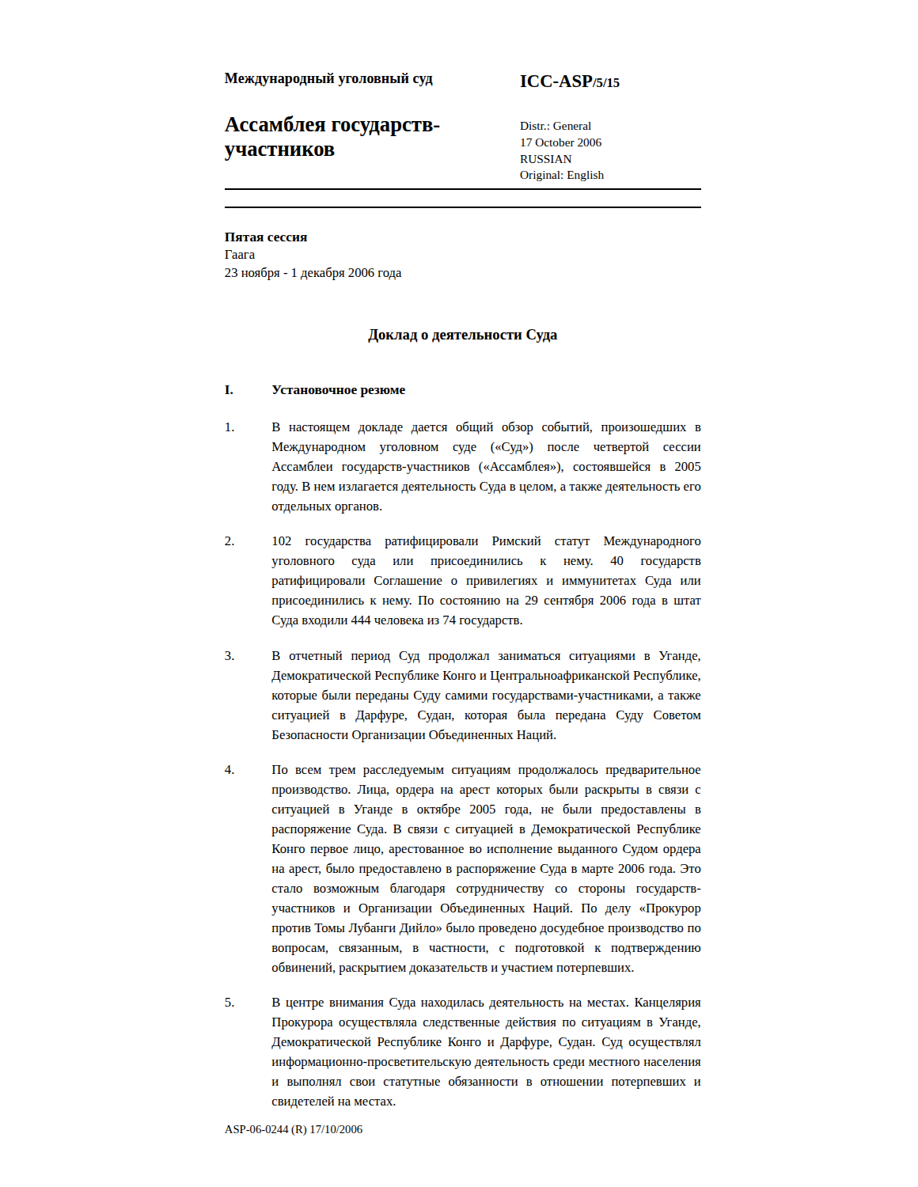| Международный уголовный суд Ассамблея государств-участников | ICC-ASP /5/15 Distr.: General 17 October 2006 RUSSIAN Original: English |
Пятая сессия
Гаага
23 ноября - 1 декабря 2006 года
Доклад о деятельности Суда
I. Установочное резюме
1. В настоящем докладе дается общий обзор событий, произошедших в Международном уголовном суде («Суд») после четвертой сессии Ассамблеи государств-участников («Ассамблея»), состоявшейся в 2005 году. В нем излагается деятельность Суда в целом, а также деятельность его отдельных органов.
2. 102 государства ратифицировали Римский статут Международного уголовного суда или присоединились к нему. 40 государств ратифицировали Соглашение о привилегиях и иммунитетах Суда или присоединились к нему. По состоянию на 29 сентября 2006 года в штат Суда входили 444 человека из 74 государств.
3. В отчетный период Суд продолжал заниматься ситуациями в Уганде, Демократической Республике Конго и Центральноафриканской Республике, которые были переданы Суду самими государствами-участниками, а также ситуацией в Дарфуре, Судан, которая была передана Суду Советом Безопасности Организации Объединенных Наций.
4. По всем трем расследуемым ситуациям продолжалось предварительное производство. Лица, ордера на арест которых были раскрыты в связи с ситуацией в Уганде в октябре 2005 года, не были предоставлены в распоряжение Суда. В связи с ситуацией в Демократической Республике Конго первое лицо, арестованное во исполнение выданного Судом ордера на арест, было предоставлено в распоряжение Суда в марте 2006 года. Это стало возможным благодаря сотрудничеству со стороны государств-участников и Организации Объединенных Наций. По делу «Прокурор против Томы Лубанги Дийло» было проведено досудебное производство по вопросам, связанным, в частности, с подготовкой к подтверждению обвинений, раскрытием доказательств и участием потерпевших.
5. В центре внимания Суда находилась деятельность на местах. Канцелярия Прокурора осуществляла следственные действия по ситуациям в Уганде, Демократической Республике Конго и Дарфуре, Судан. Суд осуществлял информационно-просветительскую деятельность среди местного населения и выполнял свои статутные обязанности в отношении потерпевших и свидетелей на местах.
ASP-06-0244 (R) 17/10/2006